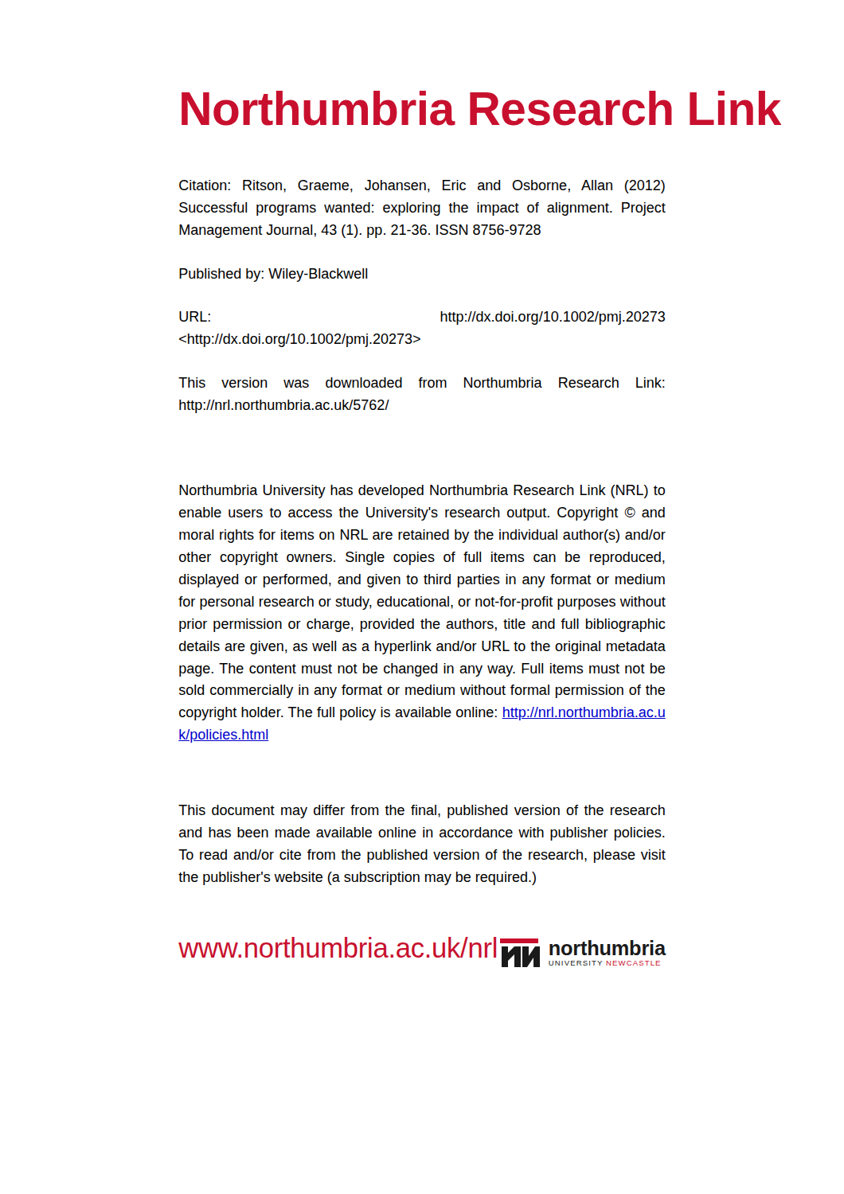Northumbria Research Link
Citation: Ritson, Graeme, Johansen, Eric and Osborne, Allan (2012) Successful programs wanted: exploring the impact of alignment. Project Management Journal, 43 (1). pp. 21-36. ISSN 8756-9728
Published by: Wiley-Blackwell
URL: http://dx.doi.org/10.1002/pmj.20273 <http://dx.doi.org/10.1002/pmj.20273>
This version was downloaded from Northumbria Research Link: http://nrl.northumbria.ac.uk/5762/
Northumbria University has developed Northumbria Research Link (NRL) to enable users to access the University's research output. Copyright © and moral rights for items on NRL are retained by the individual author(s) and/or other copyright owners. Single copies of full items can be reproduced, displayed or performed, and given to third parties in any format or medium for personal research or study, educational, or not-for-profit purposes without prior permission or charge, provided the authors, title and full bibliographic details are given, as well as a hyperlink and/or URL to the original metadata page. The content must not be changed in any way. Full items must not be sold commercially in any format or medium without formal permission of the copyright holder. The full policy is available online: http://nrl.northumbria.ac.uk/policies.html
This document may differ from the final, published version of the research and has been made available online in accordance with publisher policies. To read and/or cite from the published version of the research, please visit the publisher's website (a subscription may be required.)
www.northumbria.ac.uk/nrl
northumbria UNIVERSITY NEWCASTLE